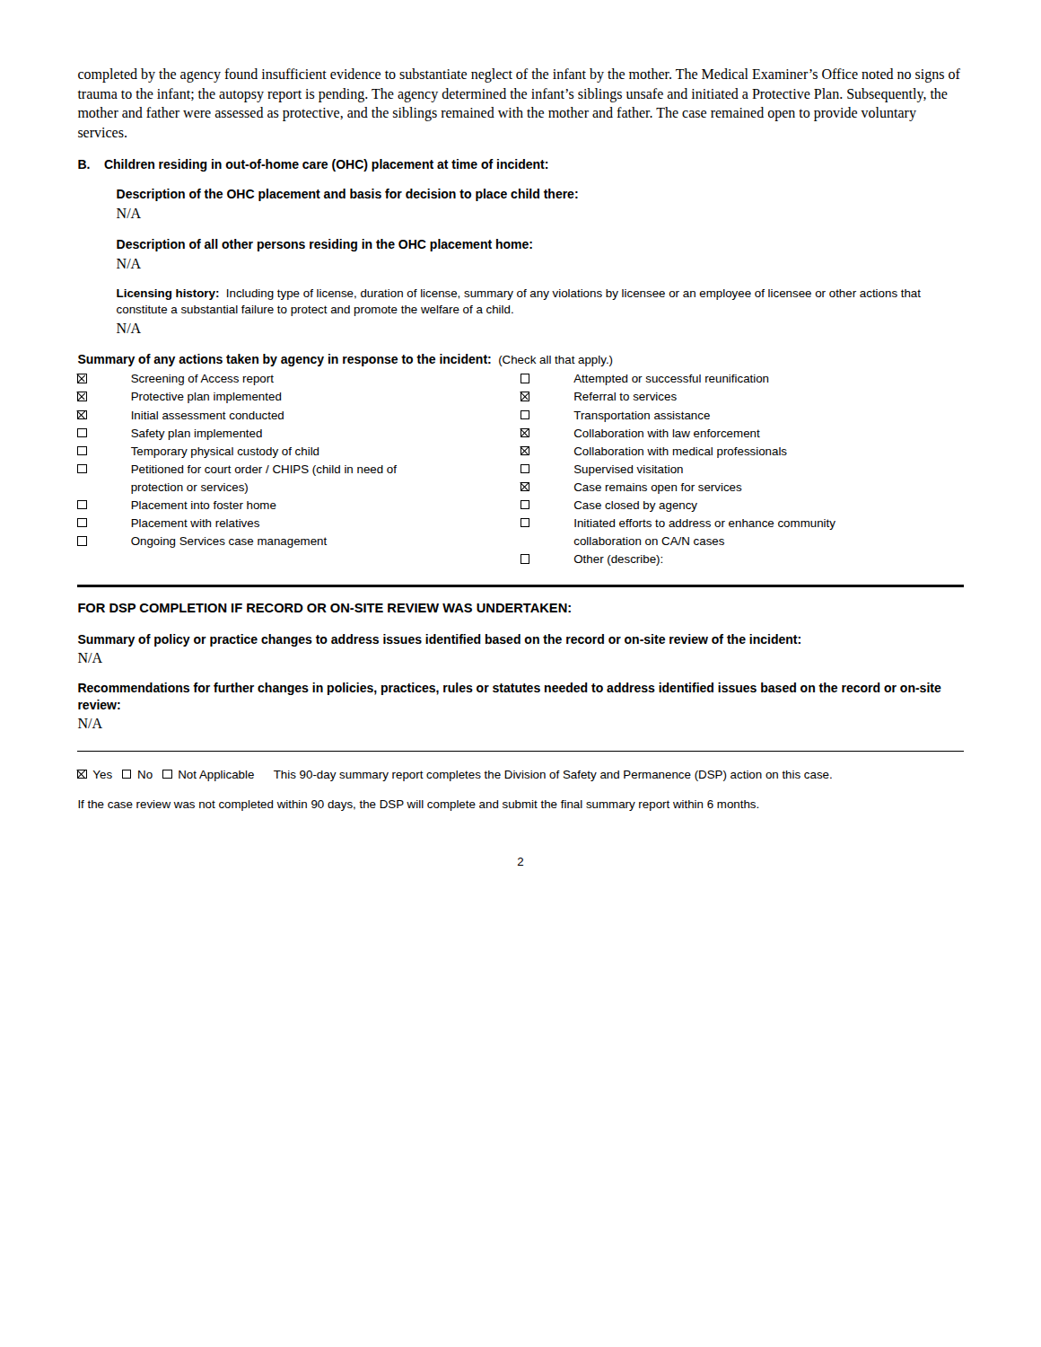completed by the agency found insufficient evidence to substantiate neglect of the infant by the mother. The Medical Examiner’s Office noted no signs of trauma to the infant; the autopsy report is pending. The agency determined the infant’s siblings unsafe and initiated a Protective Plan. Subsequently, the mother and father were assessed as protective, and the siblings remained with the mother and father. The case remained open to provide voluntary services.
B. Children residing in out-of-home care (OHC) placement at time of incident:
Description of the OHC placement and basis for decision to place child there:
N/A
Description of all other persons residing in the OHC placement home:
N/A
Licensing history: Including type of license, duration of license, summary of any violations by licensee or an employee of licensee or other actions that constitute a substantial failure to protect and promote the welfare of a child.
N/A
Summary of any actions taken by agency in response to the incident: (Check all that apply.)
| | Screening of Access report | | Attempted or successful reunification |
| | Protective plan implemented | | Referral to services |
| | Initial assessment conducted | | Transportation assistance |
| | Safety plan implemented | | Collaboration with law enforcement |
| | Temporary physical custody of child | | Collaboration with medical professionals |
| | Petitioned for court order / CHIPS (child in need of | | Supervised visitation |
| | protection or services) | | Case remains open for services |
| | Placement into foster home | | Case closed by agency |
| | Placement with relatives | | Initiated efforts to address or enhance community |
| | Ongoing Services case management | | collaboration on CA/N cases |
| | | | Other (describe): |
FOR DSP COMPLETION IF RECORD OR ON-SITE REVIEW WAS UNDERTAKEN:
Summary of policy or practice changes to address issues identified based on the record or on-site review of the incident:
N/A
Recommendations for further changes in policies, practices, rules or statutes needed to address identified issues based on the record or on-site review:
N/A
Yes No Not Applicable This 90-day summary report completes the Division of Safety and Permanence (DSP) action on this case.
If the case review was not completed within 90 days, the DSP will complete and submit the final summary report within 6 months.
2